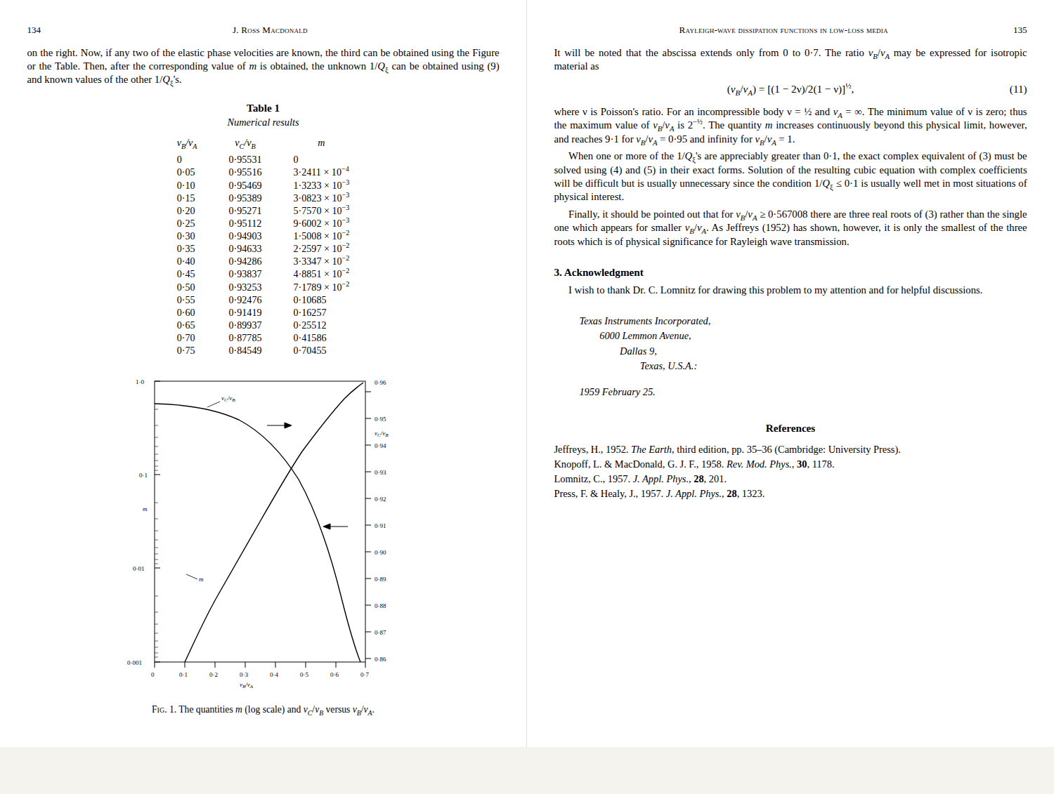134 J. Ross Macdonald
on the right. Now, if any two of the elastic phase velocities are known, the third can be obtained using the Figure or the Table. Then, after the corresponding value of m is obtained, the unknown 1/Qξ can be obtained using (9) and known values of the other 1/Qξ's.
Table 1
Numerical results
| v B / v A | v C / v B | m |
| --- | --- | --- |
| 0 | 0·95531 | 0 |
| 0·05 | 0·95516 | 3·2411 × 10 −4 |
| 0·10 | 0·95469 | 1·3233 × 10 −3 |
| 0·15 | 0·95389 | 3·0823 × 10 −3 |
| 0·20 | 0·95271 | 5·7570 × 10 −3 |
| 0·25 | 0·95112 | 9·6002 × 10 −3 |
| 0·30 | 0·94903 | 1·5008 × 10 −2 |
| 0·35 | 0·94633 | 2·2597 × 10 −2 |
| 0·40 | 0·94286 | 3·3347 × 10 −2 |
| 0·45 | 0·93837 | 4·8851 × 10 −2 |
| 0·50 | 0·93253 | 7·1789 × 10 −2 |
| 0·55 | 0·92476 | 0·10685 |
| 0·60 | 0·91419 | 0·16257 |
| 0·65 | 0·89937 | 0·25512 |
| 0·70 | 0·87785 | 0·41586 |
| 0·75 | 0·84549 | 0·70455 |
1·0 0·1 0·01 0·001 m 0 0·1 0·2 0·3 0·4 0·5 0·6 0·7 vB/vA 0·96 0·95 0·94 0·93 0·92 0·91 0·90 0·89 0·88 0·87 0·86 vC/vB vC/vB m
Fig. 1. The quantities m (log scale) and vC/vB versus vB/vA.
Rayleigh-wave dissipation functions in low-loss media 135
It will be noted that the abscissa extends only from 0 to 0·7. The ratio vB/vA may be expressed for isotropic material as
(vB/vA) = [(1 − 2ν)/2(1 − ν)]½, (11)
where ν is Poisson's ratio. For an incompressible body ν = ½ and vA = ∞. The minimum value of ν is zero; thus the maximum value of vB/vA is 2−½. The quantity m increases continuously beyond this physical limit, however, and reaches 9·1 for vB/vA = 0·95 and infinity for vB/vA = 1.
When one or more of the 1/Qξ's are appreciably greater than 0·1, the exact complex equivalent of (3) must be solved using (4) and (5) in their exact forms. Solution of the resulting cubic equation with complex coefficients will be difficult but is usually unnecessary since the condition 1/Qξ ≤ 0·1 is usually well met in most situations of physical interest.
Finally, it should be pointed out that for vB/vA ≥ 0·567008 there are three real roots of (3) rather than the single one which appears for smaller vB/vA. As Jeffreys (1952) has shown, however, it is only the smallest of the three roots which is of physical significance for Rayleigh wave transmission.
3. Acknowledgment
I wish to thank Dr. C. Lomnitz for drawing this problem to my attention and for helpful discussions.
Texas Instruments Incorporated,
6000 Lemmon Avenue,
Dallas 9,
Texas, U.S.A.:
1959 February 25.
References
Jeffreys, H., 1952. The Earth, third edition, pp. 35–36 (Cambridge: University Press).
Knopoff, L. & MacDonald, G. J. F., 1958. Rev. Mod. Phys., 30, 1178.
Lomnitz, C., 1957. J. Appl. Phys., 28, 201.
Press, F. & Healy, J., 1957. J. Appl. Phys., 28, 1323.